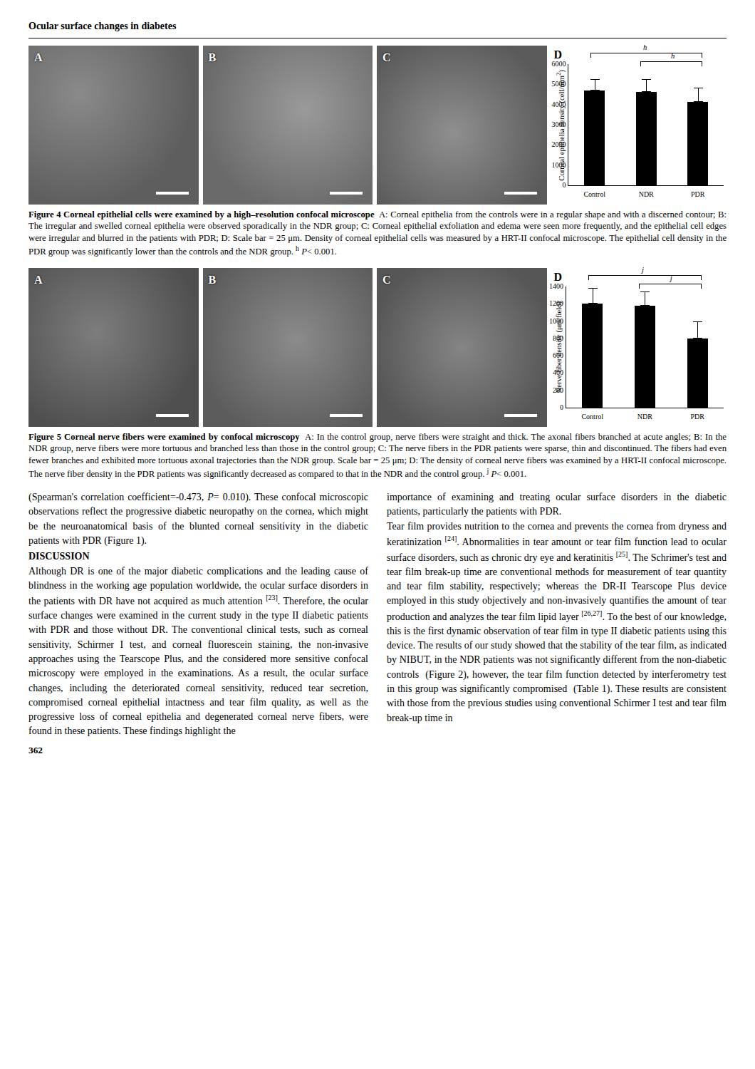Ocular surface changes in diabetes
A
B
C
D
Corneal epithelia density (cell/mm2)
6000 5000 4000 3000 2000 1000 0
h
h
Control NDR PDR
Figure 4 Corneal epithelial cells were examined by a high–resolution confocal microscope A: Corneal epithelia from the controls were in a regular shape and with a discerned contour; B: The irregular and swelled corneal epithelia were observed sporadically in the NDR group; C: Corneal epithelial exfoliation and edema were seen more frequently, and the epithelial cell edges were irregular and blurred in the patients with PDR; D: Scale bar = 25 μm. Density of corneal epithelial cells was measured by a HRT-II confocal microscope. The epithelial cell density in the PDR group was significantly lower than the controls and the NDR group. h P< 0.001.
A
B
C
D
Nerve fiber density (μm/field)
1400 1200 1000 800 600 400 200 0
j
j
Control NDR PDR
Figure 5 Corneal nerve fibers were examined by confocal microscopy A: In the control group, nerve fibers were straight and thick. The axonal fibers branched at acute angles; B: In the NDR group, nerve fibers were more tortuous and branched less than those in the control group; C: The nerve fibers in the PDR patients were sparse, thin and discontinued. The fibers had even fewer branches and exhibited more tortuous axonal trajectories than the NDR group. Scale bar = 25 μm; D: The density of corneal nerve fibers was examined by a HRT-II confocal microscope. The nerve fiber density in the PDR patients was significantly decreased as compared to that in the NDR and the control group. j P< 0.001.
(Spearman's correlation coefficient=-0.473, P= 0.010). These confocal microscopic observations reflect the progressive diabetic neuropathy on the cornea, which might be the neuroanatomical basis of the blunted corneal sensitivity in the diabetic patients with PDR (Figure 1).
DISCUSSION
Although DR is one of the major diabetic complications and the leading cause of blindness in the working age population worldwide, the ocular surface disorders in the patients with DR have not acquired as much attention [23]. Therefore, the ocular surface changes were examined in the current study in the type II diabetic patients with PDR and those without DR. The conventional clinical tests, such as corneal sensitivity, Schirmer I test, and corneal fluorescein staining, the non-invasive approaches using the Tearscope Plus, and the considered more sensitive confocal microscopy were employed in the examinations. As a result, the ocular surface changes, including the deteriorated corneal sensitivity, reduced tear secretion, compromised corneal epithelial intactness and tear film quality, as well as the progressive loss of corneal epithelia and degenerated corneal nerve fibers, were found in these patients. These findings highlight the
362
importance of examining and treating ocular surface disorders in the diabetic patients, particularly the patients with PDR.
Tear film provides nutrition to the cornea and prevents the cornea from dryness and keratinization [24]. Abnormalities in tear amount or tear film function lead to ocular surface disorders, such as chronic dry eye and keratinitis [25]. The Schrimer's test and tear film break-up time are conventional methods for measurement of tear quantity and tear film stability, respectively; whereas the DR-II Tearscope Plus device employed in this study objectively and non-invasively quantifies the amount of tear production and analyzes the tear film lipid layer [26,27]. To the best of our knowledge, this is the first dynamic observation of tear film in type II diabetic patients using this device. The results of our study showed that the stability of the tear film, as indicated by NIBUT, in the NDR patients was not significantly different from the non-diabetic controls (Figure 2), however, the tear film function detected by interferometry test in this group was significantly compromised (Table 1). These results are consistent with those from the previous studies using conventional Schirmer I test and tear film break-up time in